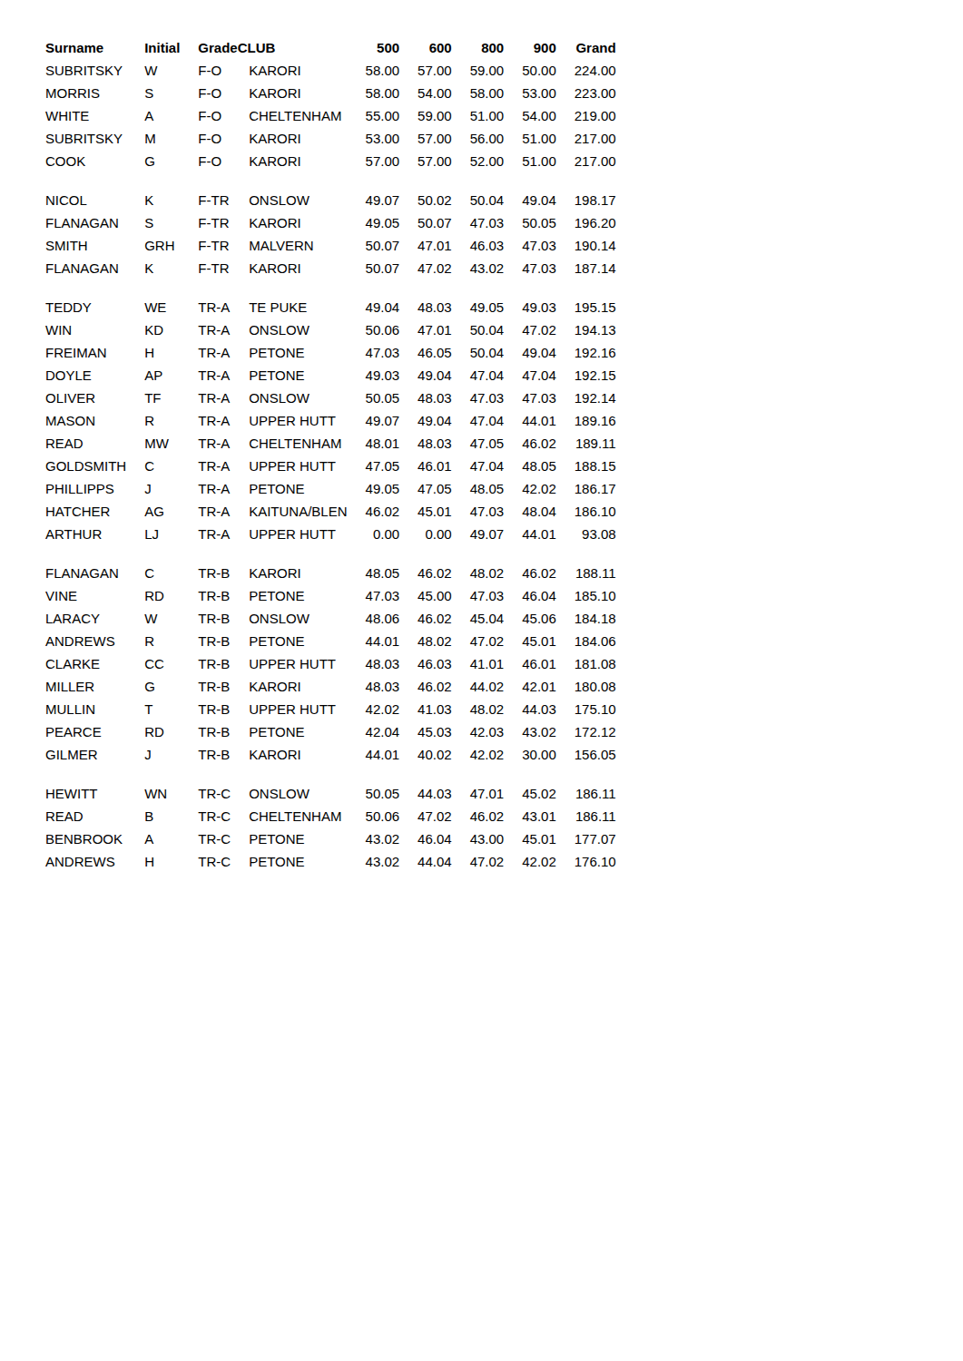| Surname | Initial | GradeCLUB | 500 | 600 | 800 | 900 | Grand |
| --- | --- | --- | --- | --- | --- | --- | --- |
| SUBRITSKY | W | F-O | KARORI | 58.00 | 57.00 | 59.00 | 50.00 | 224.00 |
| MORRIS | S | F-O | KARORI | 58.00 | 54.00 | 58.00 | 53.00 | 223.00 |
| WHITE | A | F-O | CHELTENHAM | 55.00 | 59.00 | 51.00 | 54.00 | 219.00 |
| SUBRITSKY | M | F-O | KARORI | 53.00 | 57.00 | 56.00 | 51.00 | 217.00 |
| COOK | G | F-O | KARORI | 57.00 | 57.00 | 52.00 | 51.00 | 217.00 |
| NICOL | K | F-TR | ONSLOW | 49.07 | 50.02 | 50.04 | 49.04 | 198.17 |
| FLANAGAN | S | F-TR | KARORI | 49.05 | 50.07 | 47.03 | 50.05 | 196.20 |
| SMITH | GRH | F-TR | MALVERN | 50.07 | 47.01 | 46.03 | 47.03 | 190.14 |
| FLANAGAN | K | F-TR | KARORI | 50.07 | 47.02 | 43.02 | 47.03 | 187.14 |
| TEDDY | WE | TR-A | TE PUKE | 49.04 | 48.03 | 49.05 | 49.03 | 195.15 |
| WIN | KD | TR-A | ONSLOW | 50.06 | 47.01 | 50.04 | 47.02 | 194.13 |
| FREIMAN | H | TR-A | PETONE | 47.03 | 46.05 | 50.04 | 49.04 | 192.16 |
| DOYLE | AP | TR-A | PETONE | 49.03 | 49.04 | 47.04 | 47.04 | 192.15 |
| OLIVER | TF | TR-A | ONSLOW | 50.05 | 48.03 | 47.03 | 47.03 | 192.14 |
| MASON | R | TR-A | UPPER HUTT | 49.07 | 49.04 | 47.04 | 44.01 | 189.16 |
| READ | MW | TR-A | CHELTENHAM | 48.01 | 48.03 | 47.05 | 46.02 | 189.11 |
| GOLDSMITH | C | TR-A | UPPER HUTT | 47.05 | 46.01 | 47.04 | 48.05 | 188.15 |
| PHILLIPPS | J | TR-A | PETONE | 49.05 | 47.05 | 48.05 | 42.02 | 186.17 |
| HATCHER | AG | TR-A | KAITUNA/BLEN | 46.02 | 45.01 | 47.03 | 48.04 | 186.10 |
| ARTHUR | LJ | TR-A | UPPER HUTT | 0.00 | 0.00 | 49.07 | 44.01 | 93.08 |
| FLANAGAN | C | TR-B | KARORI | 48.05 | 46.02 | 48.02 | 46.02 | 188.11 |
| VINE | RD | TR-B | PETONE | 47.03 | 45.00 | 47.03 | 46.04 | 185.10 |
| LARACY | W | TR-B | ONSLOW | 48.06 | 46.02 | 45.04 | 45.06 | 184.18 |
| ANDREWS | R | TR-B | PETONE | 44.01 | 48.02 | 47.02 | 45.01 | 184.06 |
| CLARKE | CC | TR-B | UPPER HUTT | 48.03 | 46.03 | 41.01 | 46.01 | 181.08 |
| MILLER | G | TR-B | KARORI | 48.03 | 46.02 | 44.02 | 42.01 | 180.08 |
| MULLIN | T | TR-B | UPPER HUTT | 42.02 | 41.03 | 48.02 | 44.03 | 175.10 |
| PEARCE | RD | TR-B | PETONE | 42.04 | 45.03 | 42.03 | 43.02 | 172.12 |
| GILMER | J | TR-B | KARORI | 44.01 | 40.02 | 42.02 | 30.00 | 156.05 |
| HEWITT | WN | TR-C | ONSLOW | 50.05 | 44.03 | 47.01 | 45.02 | 186.11 |
| READ | B | TR-C | CHELTENHAM | 50.06 | 47.02 | 46.02 | 43.01 | 186.11 |
| BENBROOK | A | TR-C | PETONE | 43.02 | 46.04 | 43.00 | 45.01 | 177.07 |
| ANDREWS | H | TR-C | PETONE | 43.02 | 44.04 | 47.02 | 42.02 | 176.10 |